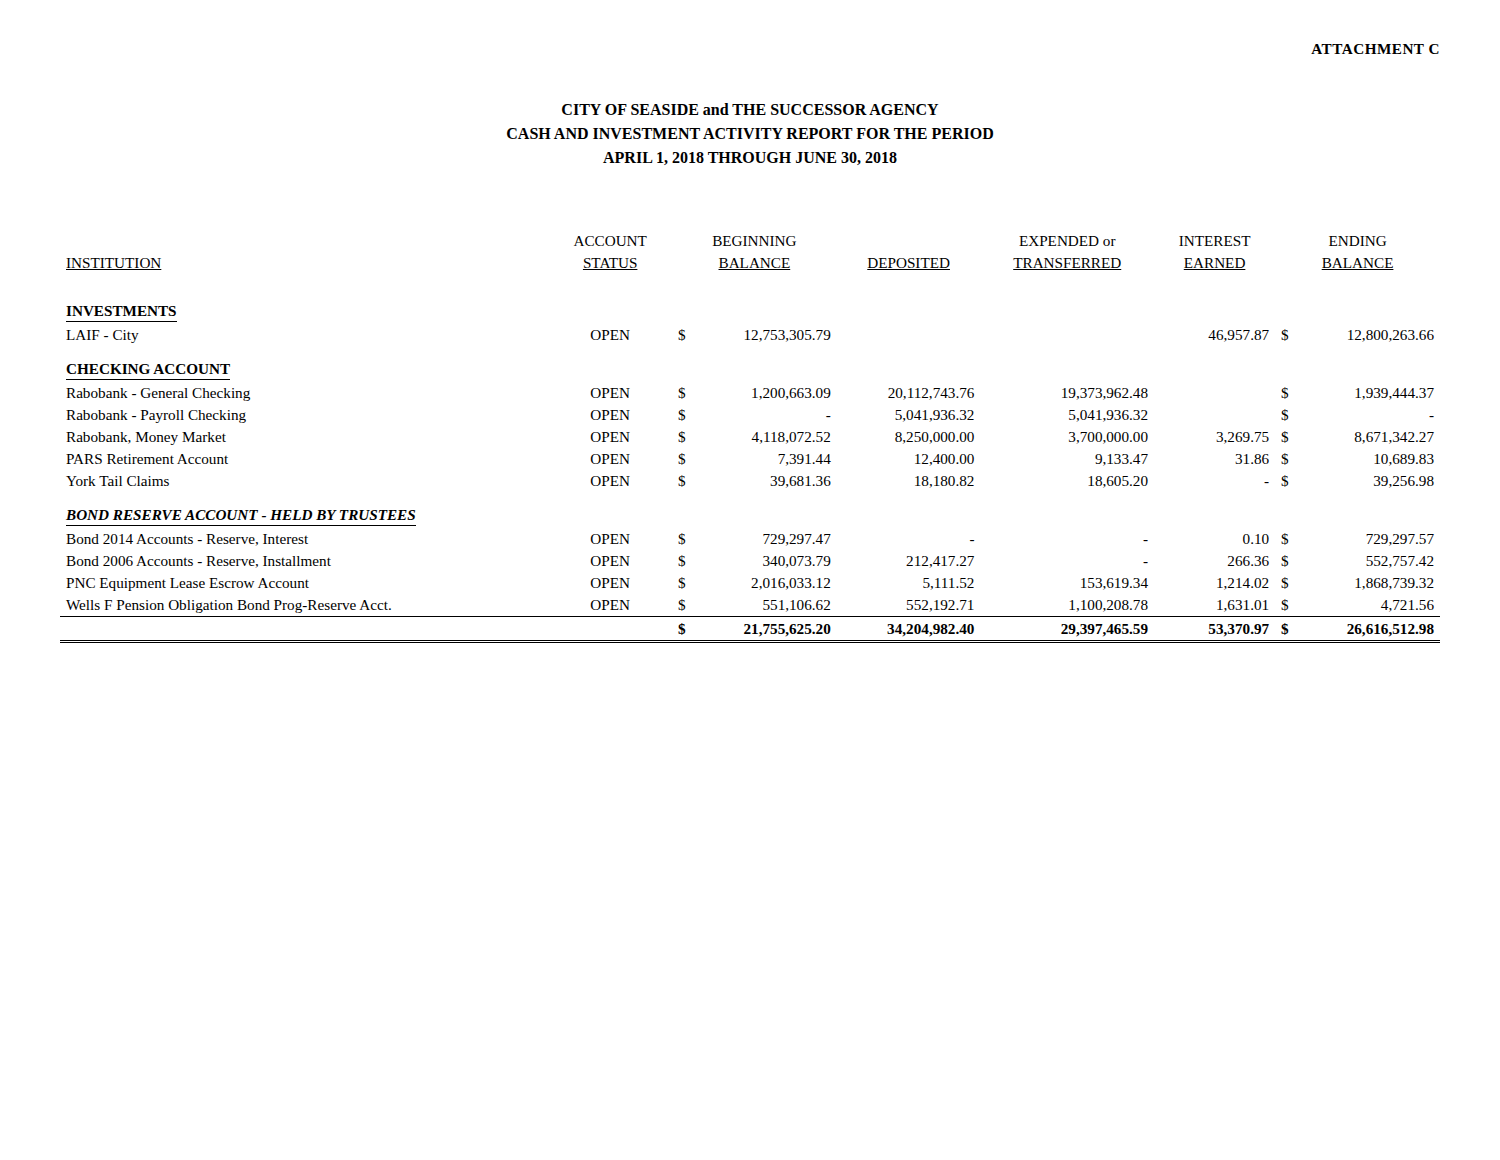ATTACHMENT C
CITY OF SEASIDE and THE SUCCESSOR AGENCY
CASH AND INVESTMENT ACTIVITY REPORT FOR THE PERIOD
APRIL 1, 2018 THROUGH JUNE 30, 2018
| | ACCOUNT | BEGINNING | | EXPENDED or | INTEREST | ENDING |
| --- | --- | --- | --- | --- | --- | --- |
| INSTITUTION | STATUS | BALANCE | DEPOSITED | TRANSFERRED | EARNED | BALANCE |
| INVESTMENTS |
| LAIF - City | OPEN | $ | 12,753,305.79 | | | 46,957.87 | $ | 12,800,263.66 |
| CHECKING ACCOUNT |
| Rabobank - General Checking | OPEN | $ | 1,200,663.09 | 20,112,743.76 | 19,373,962.48 | | $ | 1,939,444.37 |
| Rabobank - Payroll Checking | OPEN | $ | - | 5,041,936.32 | 5,041,936.32 | | $ | - |
| Rabobank, Money Market | OPEN | $ | 4,118,072.52 | 8,250,000.00 | 3,700,000.00 | 3,269.75 | $ | 8,671,342.27 |
| PARS Retirement Account | OPEN | $ | 7,391.44 | 12,400.00 | 9,133.47 | 31.86 | $ | 10,689.83 |
| York Tail Claims | OPEN | $ | 39,681.36 | 18,180.82 | 18,605.20 | - | $ | 39,256.98 |
| BOND RESERVE ACCOUNT - HELD BY TRUSTEES |
| Bond 2014 Accounts - Reserve, Interest | OPEN | $ | 729,297.47 | - | - | 0.10 | $ | 729,297.57 |
| Bond 2006 Accounts - Reserve, Installment | OPEN | $ | 340,073.79 | 212,417.27 | - | 266.36 | $ | 552,757.42 |
| PNC Equipment Lease Escrow Account | OPEN | $ | 2,016,033.12 | 5,111.52 | 153,619.34 | 1,214.02 | $ | 1,868,739.32 |
| Wells F Pension Obligation Bond Prog-Reserve Acct. | OPEN | $ | 551,106.62 | 552,192.71 | 1,100,208.78 | 1,631.01 | $ | 4,721.56 |
| | | $ | 21,755,625.20 | 34,204,982.40 | 29,397,465.59 | 53,370.97 | $ | 26,616,512.98 |